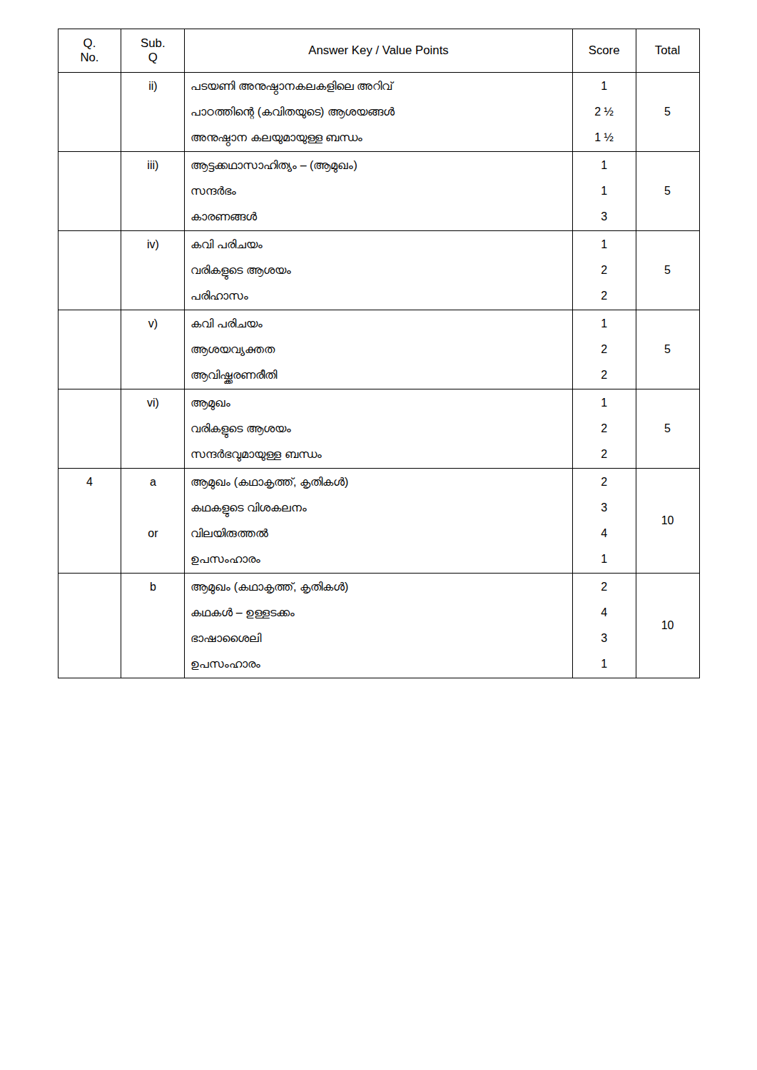| Q. No. | Sub. Q | Answer Key / Value Points | Score | Total |
| --- | --- | --- | --- | --- |
| | ii) | പടയണി അനുഷ്ഠാനകലകളിലെ അറിവ് പാഠത്തിന്റെ (കവിതയുടെ) ആശയങ്ങൾ അനുഷ്ഠാന കലയുമായുള്ള ബന്ധം | 1 2 ½ 1 ½ | 5 |
| | iii) | ആട്ടക്കഥാസാഹിത്യം – (ആമുഖം) സന്ദർഭം കാരണങ്ങൾ | 1 1 3 | 5 |
| | iv) | കവി പരിചയം വരികളുടെ ആശയം പരിഹാസം | 1 2 2 | 5 |
| | v) | കവി പരിചയം ആശയവ്യക്തത ആവിഷ്ക്കരണരീതി | 1 2 2 | 5 |
| | vi) | ആമുഖം വരികളുടെ ആശയം സന്ദർഭവുമായുള്ള ബന്ധം | 1 2 2 | 5 |
| 4 | a or | ആമുഖം (കഥാകൃത്ത്, കൃതികൾ) കഥകളുടെ വിശകലനം വിലയിരുത്തൽ ഉപസംഹാരം | 2 3 4 1 | 10 |
| | b | ആമുഖം (കഥാകൃത്ത്, കൃതികൾ) കഥകൾ – ഉള്ളടക്കം ഭാഷാശൈലി ഉപസംഹാരം | 2 4 3 1 | 10 |